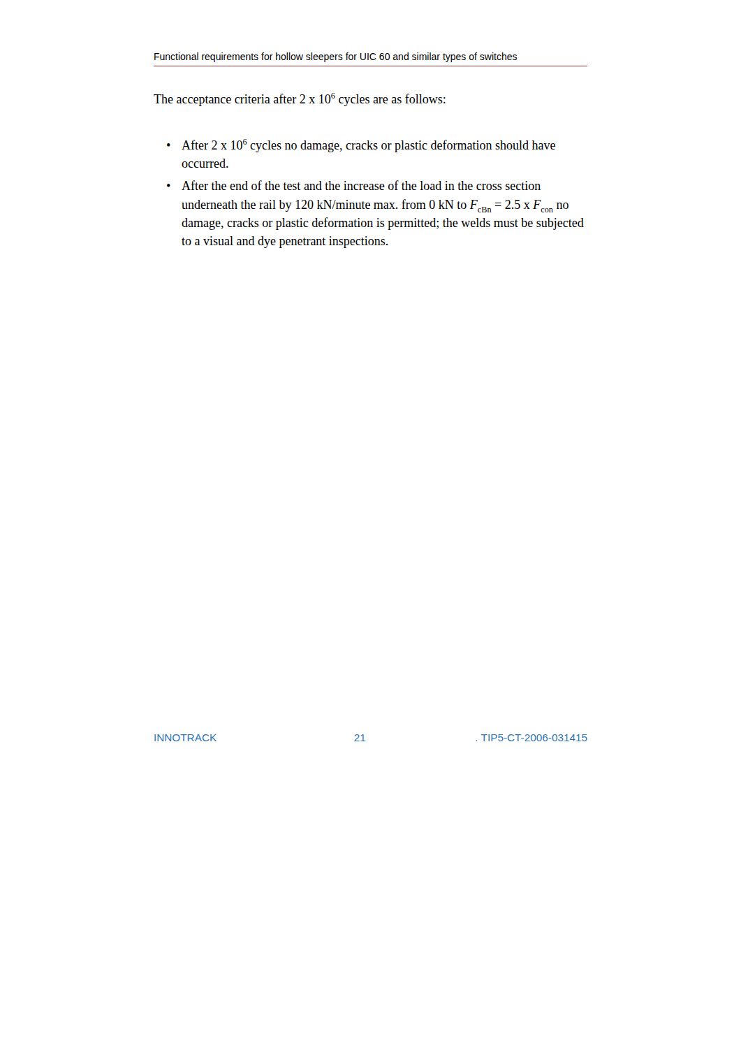Functional requirements for hollow sleepers for UIC 60 and similar types of switches
The acceptance criteria after 2 x 106 cycles are as follows:
After 2 x 106 cycles no damage, cracks or plastic deformation should have occurred.
After the end of the test and the increase of the load in the cross section underneath the rail by 120 kN/minute max. from 0 kN to FcBn = 2.5 x Fcon no damage, cracks or plastic deformation is permitted; the welds must be subjected to a visual and dye penetrant inspections.
INNOTRACK
21
. TIP5-CT-2006-031415